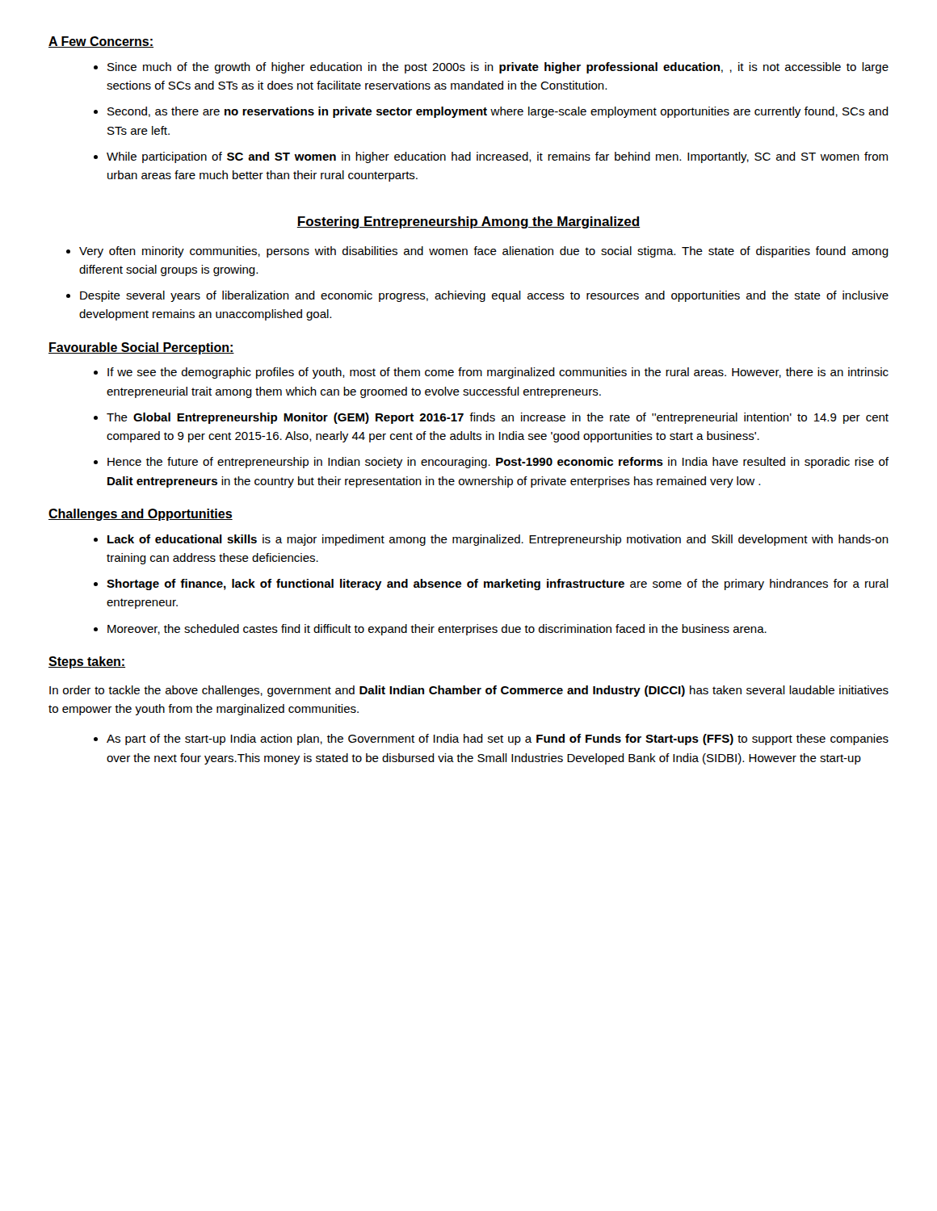A Few Concerns:
Since much of the growth of higher education in the post 2000s is in private higher professional education, , it is not accessible to large sections of SCs and STs as it does not facilitate reservations as mandated in the Constitution.
Second, as there are no reservations in private sector employment where large-scale employment opportunities are currently found, SCs and STs are left.
While participation of SC and ST women in higher education had increased, it remains far behind men. Importantly, SC and ST women from urban areas fare much better than their rural counterparts.
Fostering Entrepreneurship Among the Marginalized
Very often minority communities, persons with disabilities and women face alienation due to social stigma. The state of disparities found among different social groups is growing.
Despite several years of liberalization and economic progress, achieving equal access to resources and opportunities and the state of inclusive development remains an unaccomplished goal.
Favourable Social Perception:
If we see the demographic profiles of youth, most of them come from marginalized communities in the rural areas. However, there is an intrinsic entrepreneurial trait among them which can be groomed to evolve successful entrepreneurs.
The Global Entrepreneurship Monitor (GEM) Report 2016-17 finds an increase in the rate of ''entrepreneurial intention' to 14.9 per cent compared to 9 per cent 2015-16. Also, nearly 44 per cent of the adults in India see 'good opportunities to start a business'.
Hence the future of entrepreneurship in Indian society in encouraging. Post-1990 economic reforms in India have resulted in sporadic rise of Dalit entrepreneurs in the country but their representation in the ownership of private enterprises has remained very low .
Challenges and Opportunities
Lack of educational skills is a major impediment among the marginalized. Entrepreneurship motivation and Skill development with hands-on training can address these deficiencies.
Shortage of finance, lack of functional literacy and absence of marketing infrastructure are some of the primary hindrances for a rural entrepreneur.
Moreover, the scheduled castes find it difficult to expand their enterprises due to discrimination faced in the business arena.
Steps taken:
In order to tackle the above challenges, government and Dalit Indian Chamber of Commerce and Industry (DICCI) has taken several laudable initiatives to empower the youth from the marginalized communities.
As part of the start-up India action plan, the Government of India had set up a Fund of Funds for Start-ups (FFS) to support these companies over the next four years.This money is stated to be disbursed via the Small Industries Developed Bank of India (SIDBI). However the start-up